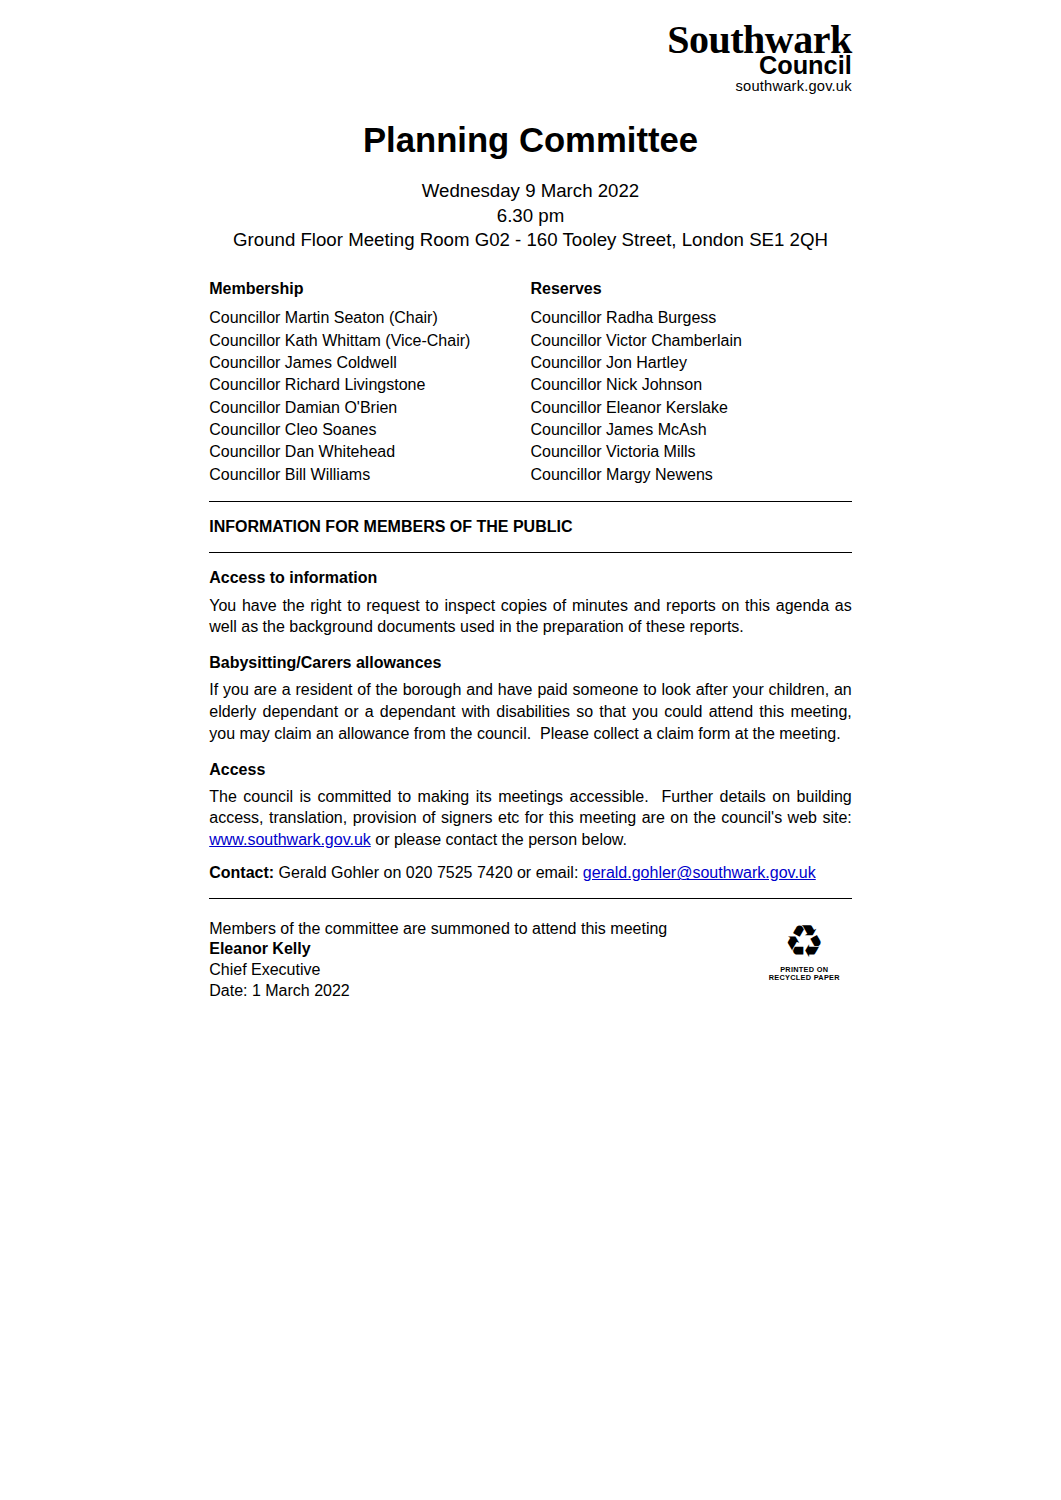Southwark Council southwark.gov.uk
Planning Committee
Wednesday 9 March 2022
6.30 pm
Ground Floor Meeting Room G02 - 160 Tooley Street, London SE1 2QH
| Membership | Reserves |
| --- | --- |
| Councillor Martin Seaton (Chair) | Councillor Radha Burgess |
| Councillor Kath Whittam (Vice-Chair) | Councillor Victor Chamberlain |
| Councillor James Coldwell | Councillor Jon Hartley |
| Councillor Richard Livingstone | Councillor Nick Johnson |
| Councillor Damian O'Brien | Councillor Eleanor Kerslake |
| Councillor Cleo Soanes | Councillor James McAsh |
| Councillor Dan Whitehead | Councillor Victoria Mills |
| Councillor Bill Williams | Councillor Margy Newens |
INFORMATION FOR MEMBERS OF THE PUBLIC
Access to information
You have the right to request to inspect copies of minutes and reports on this agenda as well as the background documents used in the preparation of these reports.
Babysitting/Carers allowances
If you are a resident of the borough and have paid someone to look after your children, an elderly dependant or a dependant with disabilities so that you could attend this meeting, you may claim an allowance from the council. Please collect a claim form at the meeting.
Access
The council is committed to making its meetings accessible. Further details on building access, translation, provision of signers etc for this meeting are on the council's web site: www.southwark.gov.uk or please contact the person below.
Contact: Gerald Gohler on 020 7525 7420 or email: gerald.gohler@southwark.gov.uk
Members of the committee are summoned to attend this meeting
Eleanor Kelly
Chief Executive
Date: 1 March 2022
♻ PRINTED ON
RECYCLED PAPER